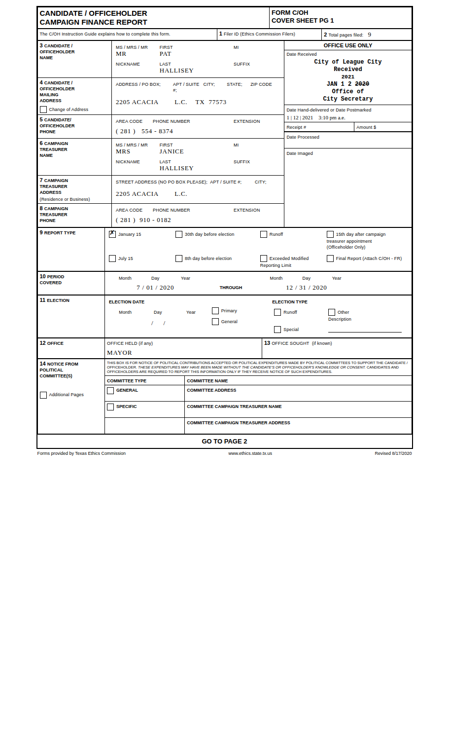| CANDIDATE / OFFICEHOLDER CAMPAIGN FINANCE REPORT | FORM C/OH COVER SHEET PG 1 |
| The C/OH Instruction Guide explains how to complete this form. | 1 Filer ID (Ethics Commission Filers) | 2 Total pages filed: 9 |
| / 3 CANDIDATE / OFFICEHOLDER NAME / / MS / MRS / MR MR / FIRST PAT / MI / / NICKNAME / LAST HALLISEY / SUFFIX / / / 4 CANDIDATE / OFFICEHOLDER MAILING ADDRESS Change of Address / / ADDRESS / PO BOX; / APT / SUITE #; / CITY; / STATE; / ZIP CODE / / 2205 ACACIA L.C. TX 77573 / / / 5 CANDIDATE/ OFFICEHOLDER PHONE / / AREA CODE / PHONE NUMBER / EXTENSION / / ( 281 ) 554 - 8374 / / / 6 CAMPAIGN TREASURER NAME / / MS / MRS / MR MRS / FIRST JANICE / MI / / NICKNAME / LAST HALLISEY / SUFFIX / / / 7 CAMPAIGN TREASURER ADDRESS (Residence or Business) / / STREET ADDRESS (NO PO BOX PLEASE); APT / SUITE #; CITY; / / 2205 ACACIA L.C. / / / 8 CAMPAIGN TREASURER PHONE / / AREA CODE / PHONE NUMBER / EXTENSION / / ( 281 ) 910 - 0182 / / | / OFFICE USE ONLY / / Date Received City of League City Received 2021 JAN 1 2 2020 Office of City Secretary / / Date Hand-delivered or Date Postmarked 1 / 12 / 2021 3:10 pm a.e. / / / Receipt # / Amount $ / / / Date Processed / / Date Imaged / |
| 9 REPORT TYPE | / January 15 / 30th day before election / Runoff / 15th day after campaign treasurer appointment (Officeholder Only) / / July 15 / 8th day before election / Exceeded Modified Reporting Limit / Final Report (Attach C/OH - FR) / |
| 10 PERIOD COVERED | / Month / Day / Year / / Month / Day / Year / / / 7 / 01 / 2020 / THROUGH / 12 / 31 / 2020 / / |
| 11 ELECTION | / ELECTION DATE / / ELECTION TYPE / / / Month / Day / Year / / / / / / Primary General / / Runoff / Other Description / / Special / / / |
| 12 OFFICE | OFFICE HELD (if any) MAYOR | 13 OFFICE SOUGHT (if known) |
| 14 NOTICE FROM POLITICAL COMMITTEE(S) Additional Pages | / THIS BOX IS FOR NOTICE OF POLITICAL CONTRIBUTIONS ACCEPTED OR POLITICAL EXPENDITURES MADE BY POLITICAL COMMITTEES TO SUPPORT THE CANDIDATE / OFFICEHOLDER. THESE EXPENDITURES MAY HAVE BEEN MADE WITHOUT THE CANDIDATE'S OR OFFICEHOLDER'S KNOWLEDGE OR CONSENT. CANDIDATES AND OFFICEHOLDERS ARE REQUIRED TO REPORT THIS INFORMATION ONLY IF THEY RECEIVE NOTICE OF SUCH EXPENDITURES. / / COMMITTEE TYPE / COMMITTEE NAME / / GENERAL / COMMITTEE ADDRESS / / SPECIFIC / COMMITTEE CAMPAIGN TREASURER NAME / / / COMMITTEE CAMPAIGN TREASURER ADDRESS / |
| GO TO PAGE 2 |
Forms provided by Texas Ethics Commission
www.ethics.state.tx.us
Revised 8/17/2020